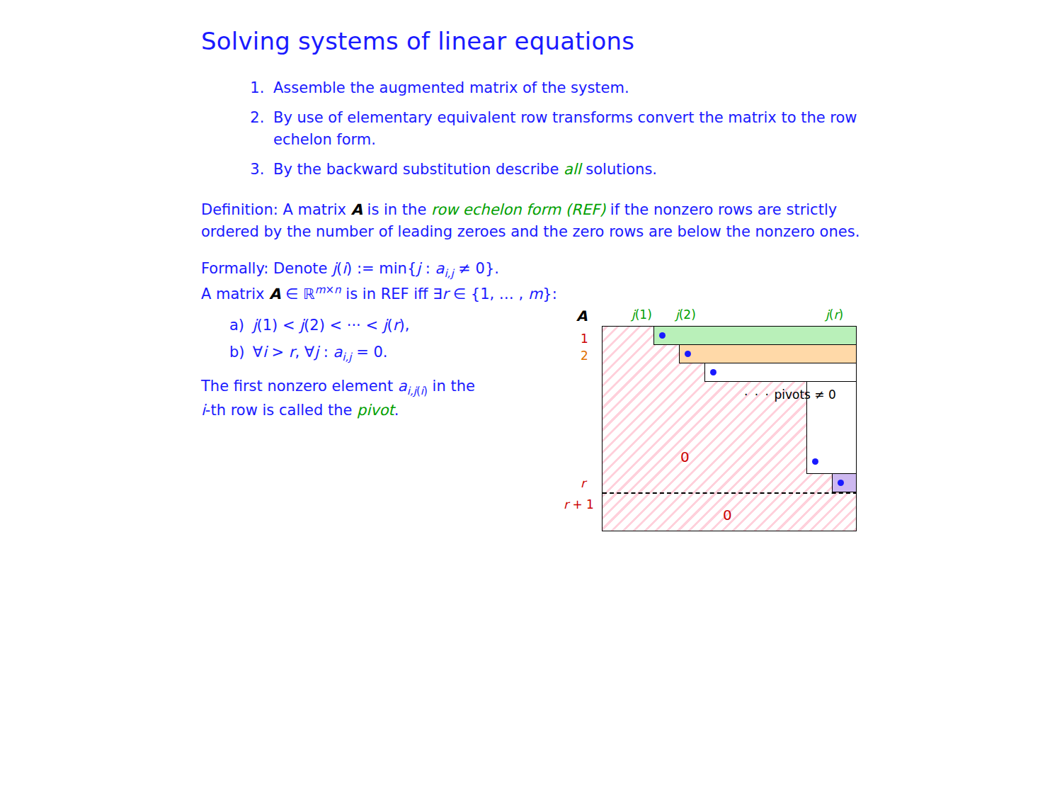Solving systems of linear equations
Assemble the augmented matrix of the system.
By use of elementary equivalent row transforms convert the matrix to the row echelon form.
By the backward substitution describe all solutions.
Definition: A matrix A is in the row echelon form (REF) if the nonzero rows are strictly ordered by the number of leading zeroes and the zero rows are below the nonzero ones.
Formally: Denote j(i) := min{j : ai,j ≠ 0}.
A matrix A ∈ ℝm×n is in REF iff ∃r ∈ {1, … , m}:
a) j(1) < j(2) < ··· < j(r),
b) ∀i > r, ∀j : ai,j = 0.
The first nonzero element ai,j(i) in the
i-th row is called the pivot.
A j(1) j(2) j(r) 1 2 r r + 1
0
0
· · · pivots ≠ 0